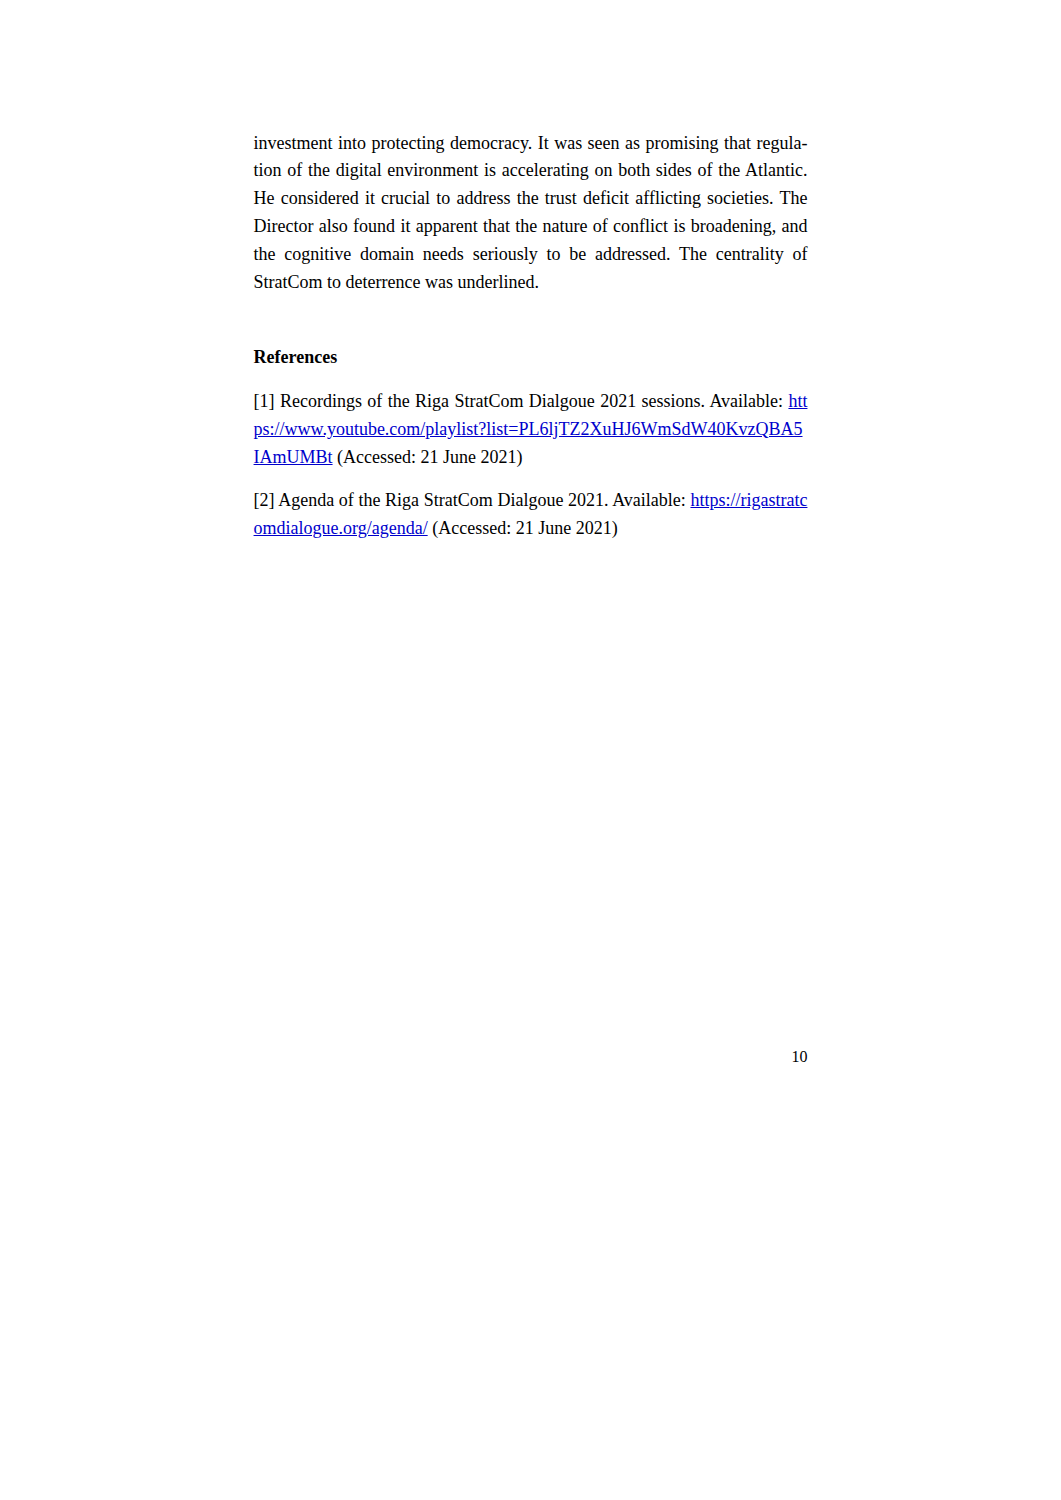investment into protecting democracy. It was seen as promising that regulation of the digital environment is accelerating on both sides of the Atlantic. He considered it crucial to address the trust deficit afflicting societies. The Director also found it apparent that the nature of conflict is broadening, and the cognitive domain needs seriously to be addressed. The centrality of StratCom to deterrence was underlined.
References
[1] Recordings of the Riga StratCom Dialgoue 2021 sessions. Available: https://www.youtube.com/playlist?list=PL6ljTZ2XuHJ6WmSdW40KvzQBA5IAmUMBt (Accessed: 21 June 2021)
[2] Agenda of the Riga StratCom Dialgoue 2021. Available: https://rigastratcomdialogue.org/agenda/ (Accessed: 21 June 2021)
10